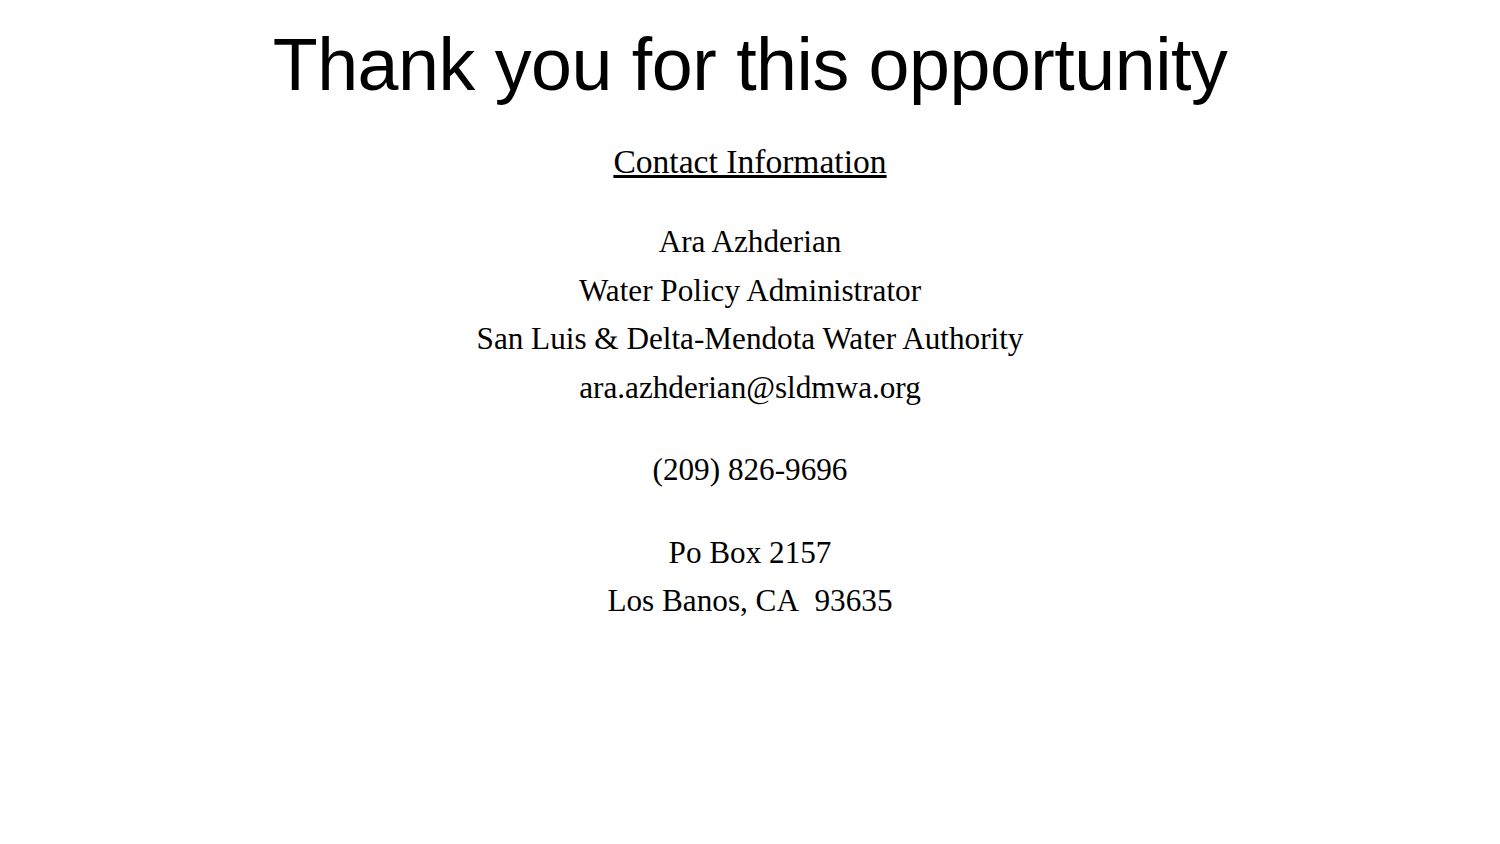Thank you for this opportunity
Contact Information
Ara Azhderian
Water Policy Administrator
San Luis & Delta-Mendota Water Authority
ara.azhderian@sldmwa.org
(209) 826-9696
Po Box 2157
Los Banos, CA 93635